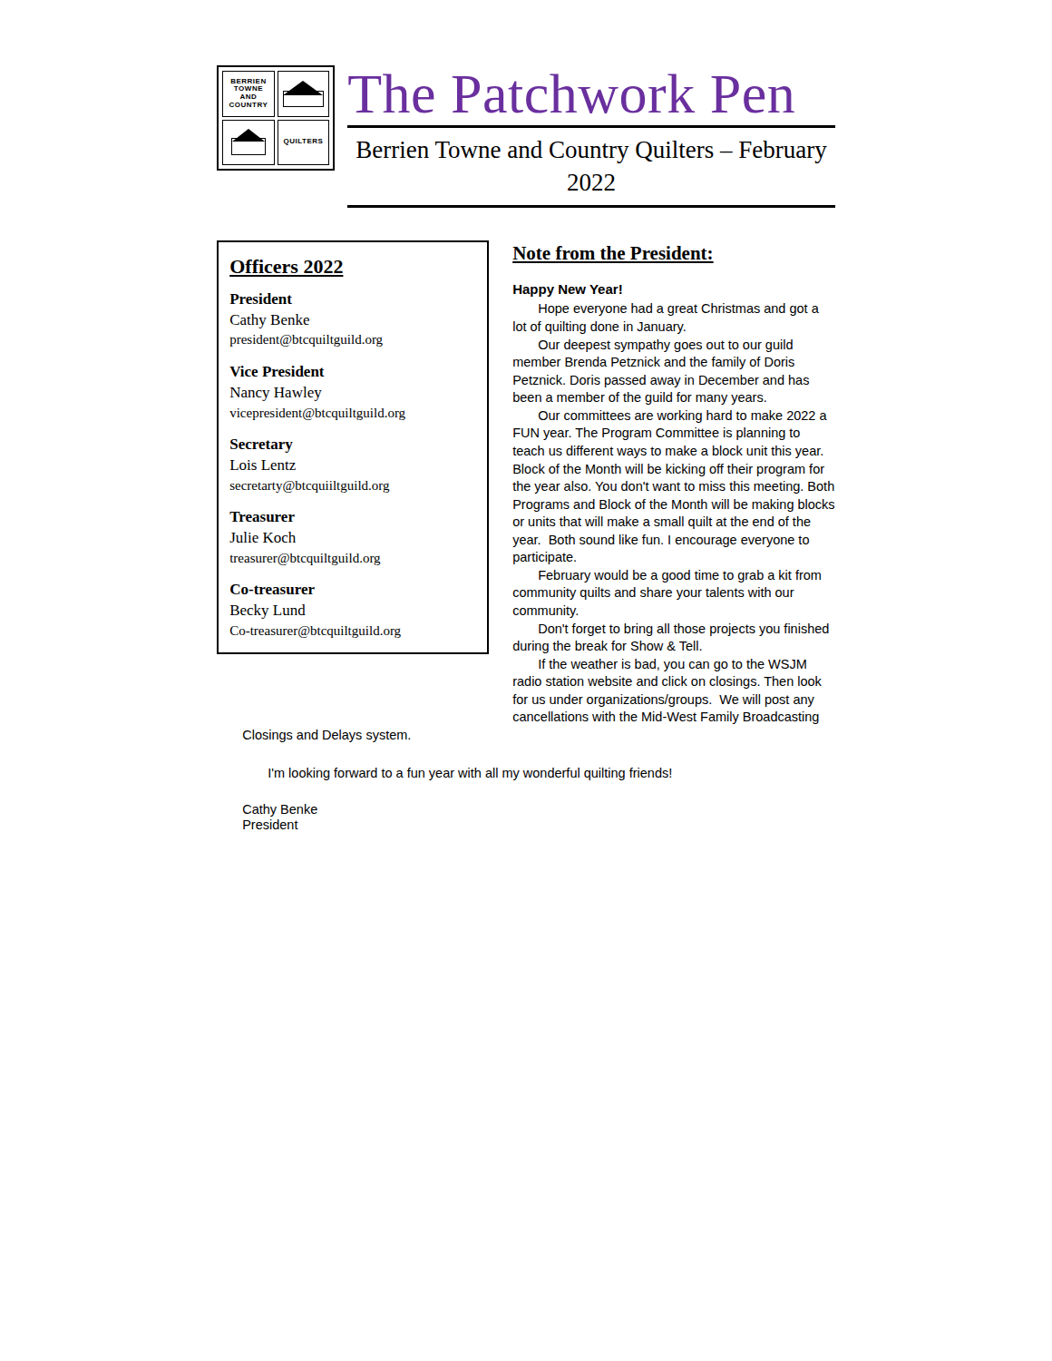BERRIEN
TOWNE
AND
COUNTRY
QUILTERS
The Patchwork Pen
Berrien Towne and Country Quilters – February 2022
Officers 2022
President
Cathy Benke
president@btcquiltguild.org
Vice President
Nancy Hawley
vicepresident@btcquiltguild.org
Secretary
Lois Lentz
secretarty@btcquiiltguild.org
Treasurer
Julie Koch
treasurer@btcquiltguild.org
Co-treasurer
Becky Lund
Co-treasurer@btcquiltguild.org
Note from the President:
Happy New Year!
Hope everyone had a great Christmas and got a lot of quilting done in January.
Our deepest sympathy goes out to our guild member Brenda Petznick and the family of Doris Petznick. Doris passed away in December and has been a member of the guild for many years.
Our committees are working hard to make 2022 a FUN year. The Program Committee is planning to teach us different ways to make a block unit this year. Block of the Month will be kicking off their program for the year also. You don't want to miss this meeting. Both Programs and Block of the Month will be making blocks or units that will make a small quilt at the end of the year. Both sound like fun. I encourage everyone to participate.
February would be a good time to grab a kit from community quilts and share your talents with our community.
Don't forget to bring all those projects you finished during the break for Show & Tell.
If the weather is bad, you can go to the WSJM radio station website and click on closings. Then look for us under organizations/groups. We will post any cancellations with the Mid-West Family Broadcasting
Closings and Delays system.
I'm looking forward to a fun year with all my wonderful quilting friends!
Cathy Benke
President